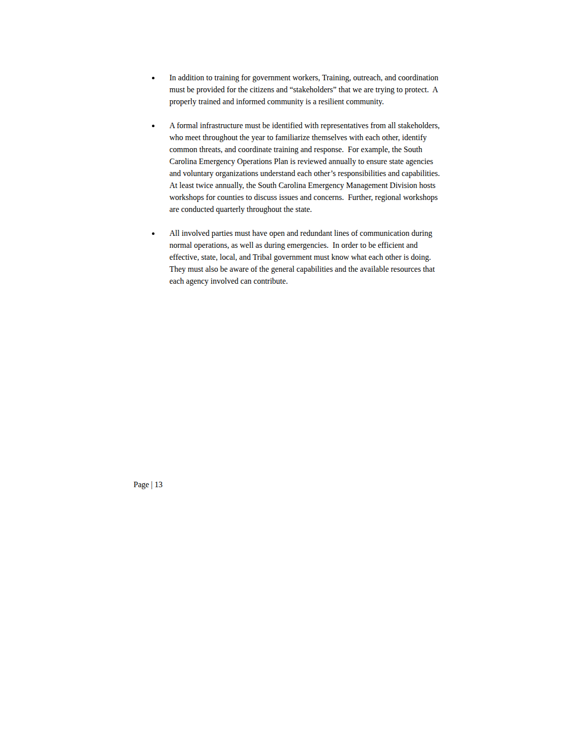In addition to training for government workers, Training, outreach, and coordination must be provided for the citizens and “stakeholders” that we are trying to protect. A properly trained and informed community is a resilient community.
A formal infrastructure must be identified with representatives from all stakeholders, who meet throughout the year to familiarize themselves with each other, identify common threats, and coordinate training and response. For example, the South Carolina Emergency Operations Plan is reviewed annually to ensure state agencies and voluntary organizations understand each other’s responsibilities and capabilities. At least twice annually, the South Carolina Emergency Management Division hosts workshops for counties to discuss issues and concerns. Further, regional workshops are conducted quarterly throughout the state.
All involved parties must have open and redundant lines of communication during normal operations, as well as during emergencies. In order to be efficient and effective, state, local, and Tribal government must know what each other is doing. They must also be aware of the general capabilities and the available resources that each agency involved can contribute.
Page | 13